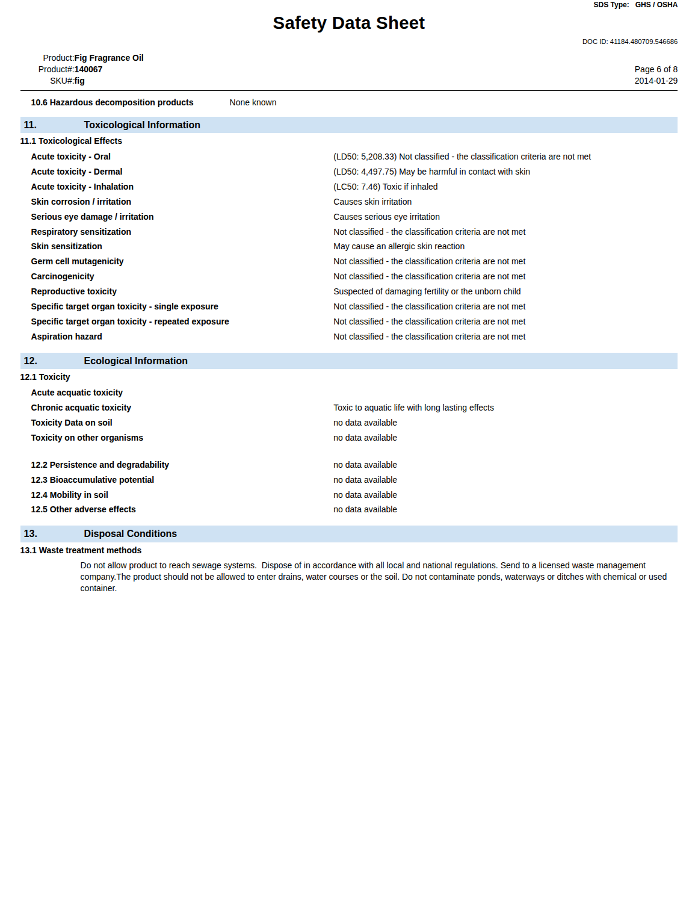SDS Type: GHS / OSHA
Safety Data Sheet
DOC ID: 41184.480709.546686
| Product: | Fig Fragrance Oil | |
| Product#: | 140067 | Page 6 of 8 |
| SKU#: | fig | 2014-01-29 |
10.6 Hazardous decomposition products None known
11. Toxicological Information
11.1 Toxicological Effects
| Acute toxicity - Oral | (LD50: 5,208.33) Not classified - the classification criteria are not met |
| Acute toxicity - Dermal | (LD50: 4,497.75) May be harmful in contact with skin |
| Acute toxicity - Inhalation | (LC50: 7.46) Toxic if inhaled |
| Skin corrosion / irritation | Causes skin irritation |
| Serious eye damage / irritation | Causes serious eye irritation |
| Respiratory sensitization | Not classified - the classification criteria are not met |
| Skin sensitization | May cause an allergic skin reaction |
| Germ cell mutagenicity | Not classified - the classification criteria are not met |
| Carcinogenicity | Not classified - the classification criteria are not met |
| Reproductive toxicity | Suspected of damaging fertility or the unborn child |
| Specific target organ toxicity - single exposure | Not classified - the classification criteria are not met |
| Specific target organ toxicity - repeated exposure | Not classified - the classification criteria are not met |
| Aspiration hazard | Not classified - the classification criteria are not met |
12. Ecological Information
12.1 Toxicity
| Acute acquatic toxicity | |
| Chronic acquatic toxicity | Toxic to aquatic life with long lasting effects |
| Toxicity Data on soil | no data available |
| Toxicity on other organisms | no data available |
| 12.2 Persistence and degradability | no data available |
| 12.3 Bioaccumulative potential | no data available |
| 12.4 Mobility in soil | no data available |
| 12.5 Other adverse effects | no data available |
13. Disposal Conditions
13.1 Waste treatment methods
Do not allow product to reach sewage systems. Dispose of in accordance with all local and national regulations. Send to a licensed waste management company.The product should not be allowed to enter drains, water courses or the soil. Do not contaminate ponds, waterways or ditches with chemical or used container.